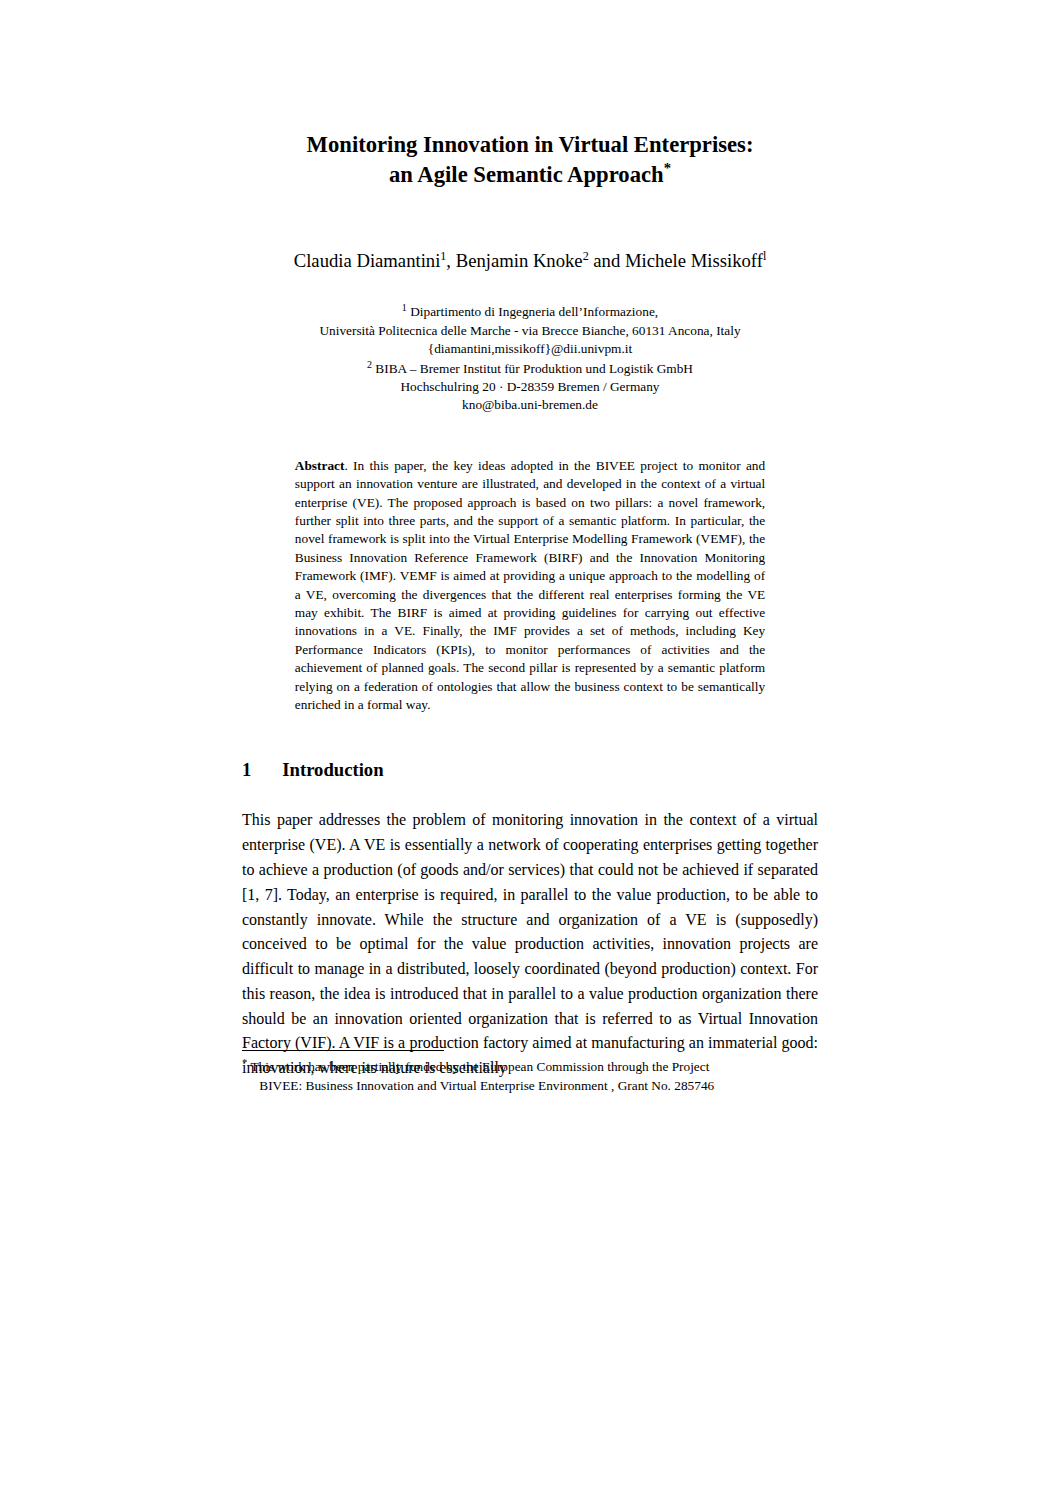Monitoring Innovation in Virtual Enterprises:
an Agile Semantic Approach*
Claudia Diamantini1, Benjamin Knoke2 and Michele Missikoffl
1 Dipartimento di Ingegneria dell’Informazione,
Università Politecnica delle Marche - via Brecce Bianche, 60131 Ancona, Italy
{diamantini,missikoff}@dii.univpm.it
2 BIBA – Bremer Institut für Produktion und Logistik GmbH
Hochschulring 20 · D-28359 Bremen / Germany
kno@biba.uni-bremen.de
Abstract. In this paper, the key ideas adopted in the BIVEE project to monitor and support an innovation venture are illustrated, and developed in the context of a virtual enterprise (VE). The proposed approach is based on two pillars: a novel framework, further split into three parts, and the support of a semantic platform. In particular, the novel framework is split into the Virtual Enterprise Modelling Framework (VEMF), the Business Innovation Reference Framework (BIRF) and the Innovation Monitoring Framework (IMF). VEMF is aimed at providing a unique approach to the modelling of a VE, overcoming the divergences that the different real enterprises forming the VE may exhibit. The BIRF is aimed at providing guidelines for carrying out effective innovations in a VE. Finally, the IMF provides a set of methods, including Key Performance Indicators (KPIs), to monitor performances of activities and the achievement of planned goals. The second pillar is represented by a semantic platform relying on a federation of ontologies that allow the business context to be semantically enriched in a formal way.
1 Introduction
This paper addresses the problem of monitoring innovation in the context of a virtual enterprise (VE). A VE is essentially a network of cooperating enterprises getting together to achieve a production (of goods and/or services) that could not be achieved if separated [1, 7]. Today, an enterprise is required, in parallel to the value production, to be able to constantly innovate. While the structure and organization of a VE is (supposedly) conceived to be optimal for the value production activities, innovation projects are difficult to manage in a distributed, loosely coordinated (beyond production) context. For this reason, the idea is introduced that in parallel to a value production organization there should be an innovation oriented organization that is referred to as Virtual Innovation Factory (VIF). A VIF is a production factory aimed at manufacturing an immaterial good: innovation, where its nature is essentially
* This work has been partially funded by the European Commission through the Project BIVEE: Business Innovation and Virtual Enterprise Environment , Grant No. 285746